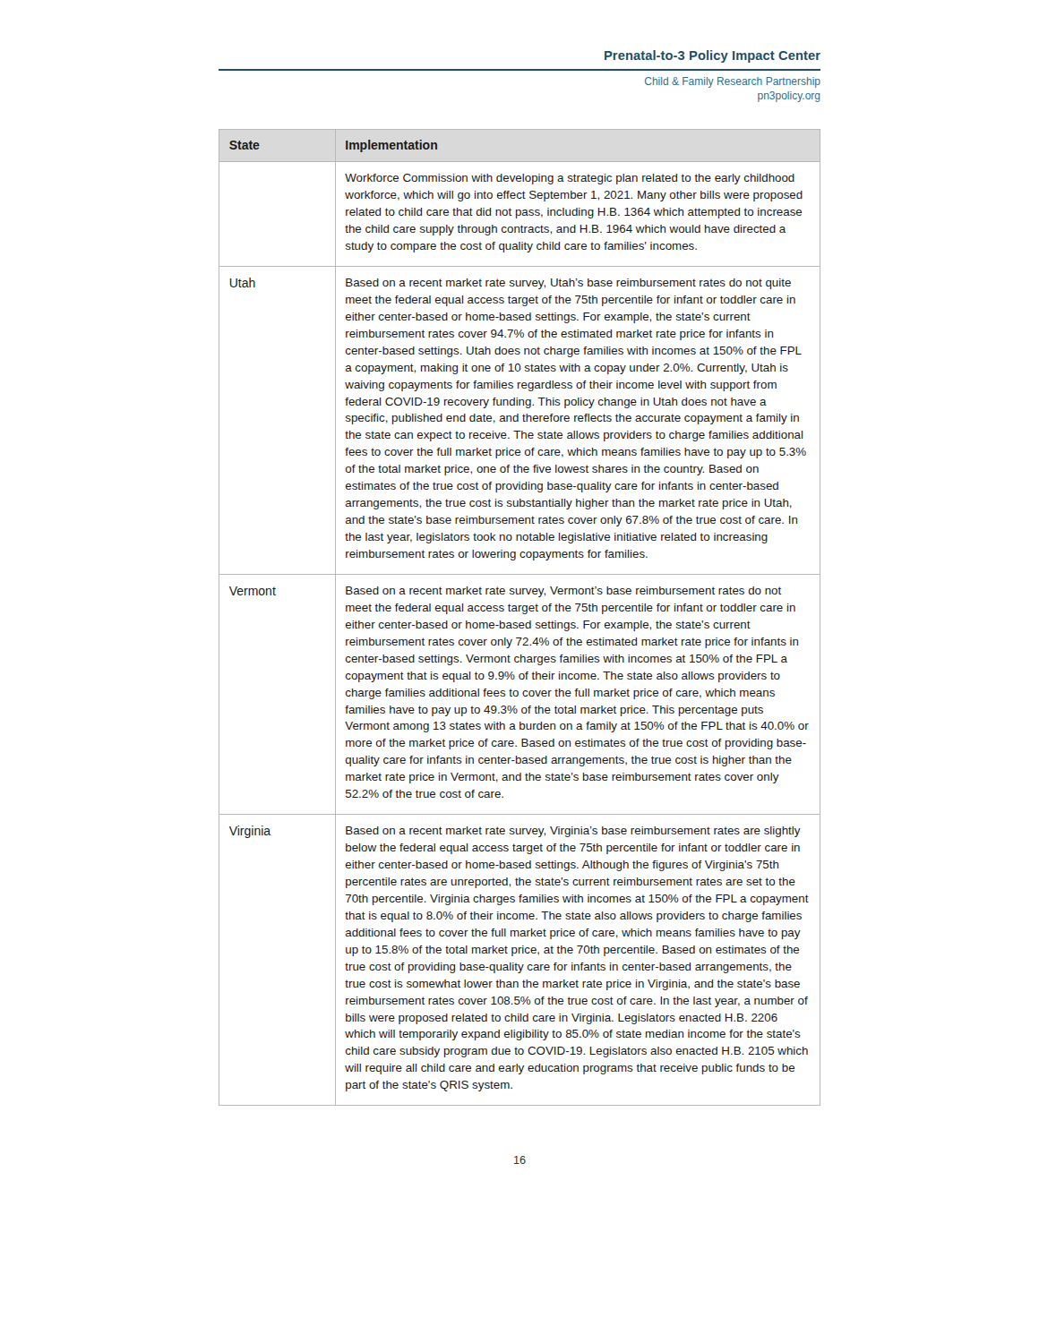Prenatal-to-3 Policy Impact Center
Child & Family Research Partnership
pn3policy.org
| State | Implementation |
| --- | --- |
| | Workforce Commission with developing a strategic plan related to the early childhood workforce, which will go into effect September 1, 2021. Many other bills were proposed related to child care that did not pass, including H.B. 1364 which attempted to increase the child care supply through contracts, and H.B. 1964 which would have directed a study to compare the cost of quality child care to families' incomes. |
| Utah | Based on a recent market rate survey, Utah’s base reimbursement rates do not quite meet the federal equal access target of the 75th percentile for infant or toddler care in either center-based or home-based settings. For example, the state's current reimbursement rates cover 94.7% of the estimated market rate price for infants in center-based settings. Utah does not charge families with incomes at 150% of the FPL a copayment, making it one of 10 states with a copay under 2.0%. Currently, Utah is waiving copayments for families regardless of their income level with support from federal COVID-19 recovery funding. This policy change in Utah does not have a specific, published end date, and therefore reflects the accurate copayment a family in the state can expect to receive. The state allows providers to charge families additional fees to cover the full market price of care, which means families have to pay up to 5.3% of the total market price, one of the five lowest shares in the country. Based on estimates of the true cost of providing base-quality care for infants in center-based arrangements, the true cost is substantially higher than the market rate price in Utah, and the state's base reimbursement rates cover only 67.8% of the true cost of care. In the last year, legislators took no notable legislative initiative related to increasing reimbursement rates or lowering copayments for families. |
| Vermont | Based on a recent market rate survey, Vermont’s base reimbursement rates do not meet the federal equal access target of the 75th percentile for infant or toddler care in either center-based or home-based settings. For example, the state's current reimbursement rates cover only 72.4% of the estimated market rate price for infants in center-based settings. Vermont charges families with incomes at 150% of the FPL a copayment that is equal to 9.9% of their income. The state also allows providers to charge families additional fees to cover the full market price of care, which means families have to pay up to 49.3% of the total market price. This percentage puts Vermont among 13 states with a burden on a family at 150% of the FPL that is 40.0% or more of the market price of care. Based on estimates of the true cost of providing base-quality care for infants in center-based arrangements, the true cost is higher than the market rate price in Vermont, and the state's base reimbursement rates cover only 52.2% of the true cost of care. |
| Virginia | Based on a recent market rate survey, Virginia’s base reimbursement rates are slightly below the federal equal access target of the 75th percentile for infant or toddler care in either center-based or home-based settings. Although the figures of Virginia's 75th percentile rates are unreported, the state's current reimbursement rates are set to the 70th percentile. Virginia charges families with incomes at 150% of the FPL a copayment that is equal to 8.0% of their income. The state also allows providers to charge families additional fees to cover the full market price of care, which means families have to pay up to 15.8% of the total market price, at the 70th percentile. Based on estimates of the true cost of providing base-quality care for infants in center-based arrangements, the true cost is somewhat lower than the market rate price in Virginia, and the state's base reimbursement rates cover 108.5% of the true cost of care. In the last year, a number of bills were proposed related to child care in Virginia. Legislators enacted H.B. 2206 which will temporarily expand eligibility to 85.0% of state median income for the state's child care subsidy program due to COVID-19. Legislators also enacted H.B. 2105 which will require all child care and early education programs that receive public funds to be part of the state's QRIS system. |
16